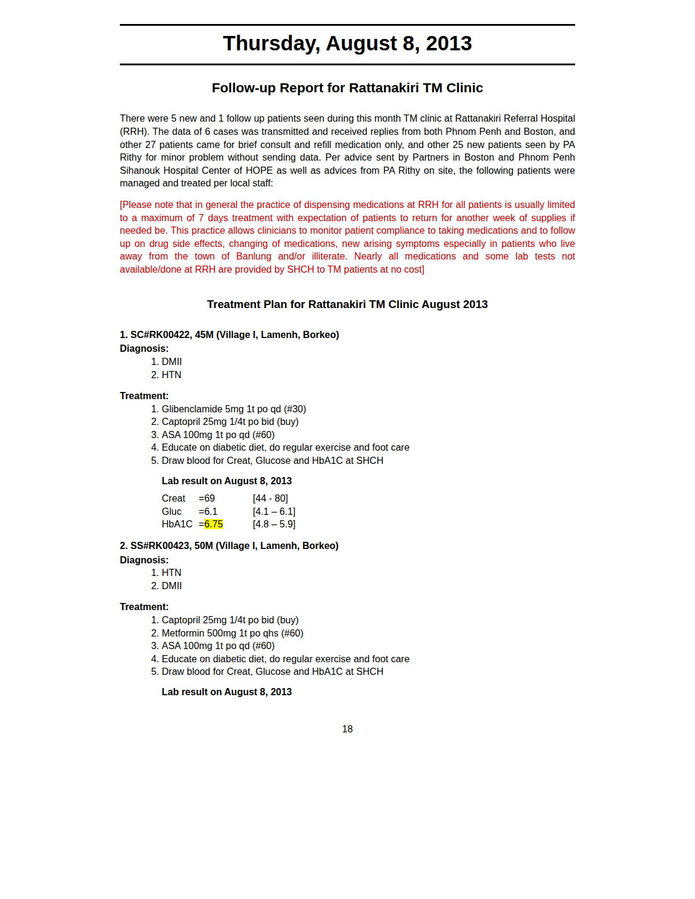Thursday, August 8, 2013
Follow-up Report for Rattanakiri TM Clinic
There were 5 new and 1 follow up patients seen during this month TM clinic at Rattanakiri Referral Hospital (RRH). The data of 6 cases was transmitted and received replies from both Phnom Penh and Boston, and other 27 patients came for brief consult and refill medication only, and other 25 new patients seen by PA Rithy for minor problem without sending data. Per advice sent by Partners in Boston and Phnom Penh Sihanouk Hospital Center of HOPE as well as advices from PA Rithy on site, the following patients were managed and treated per local staff:
[Please note that in general the practice of dispensing medications at RRH for all patients is usually limited to a maximum of 7 days treatment with expectation of patients to return for another week of supplies if needed be. This practice allows clinicians to monitor patient compliance to taking medications and to follow up on drug side effects, changing of medications, new arising symptoms especially in patients who live away from the town of Banlung and/or illiterate. Nearly all medications and some lab tests not available/done at RRH are provided by SHCH to TM patients at no cost]
Treatment Plan for Rattanakiri TM Clinic August 2013
1. SC#RK00422, 45M (Village I, Lamenh, Borkeo)
Diagnosis:
DMII
HTN
Treatment:
Glibenclamide 5mg 1t po qd (#30)
Captopril 25mg 1/4t po bid (buy)
ASA 100mg 1t po qd (#60)
Educate on diabetic diet, do regular exercise and foot care
Draw blood for Creat, Glucose and HbA1C at SHCH
Lab result on August 8, 2013
| Creat | =69 | [44 - 80] |
| Gluc | =6.1 | [4.1 – 6.1] |
| HbA1C | = 6.75 | [4.8 – 5.9] |
2. SS#RK00423, 50M (Village I, Lamenh, Borkeo)
Diagnosis:
HTN
DMII
Treatment:
Captopril 25mg 1/4t po bid (buy)
Metformin 500mg 1t po qhs (#60)
ASA 100mg 1t po qd (#60)
Educate on diabetic diet, do regular exercise and foot care
Draw blood for Creat, Glucose and HbA1C at SHCH
Lab result on August 8, 2013
18